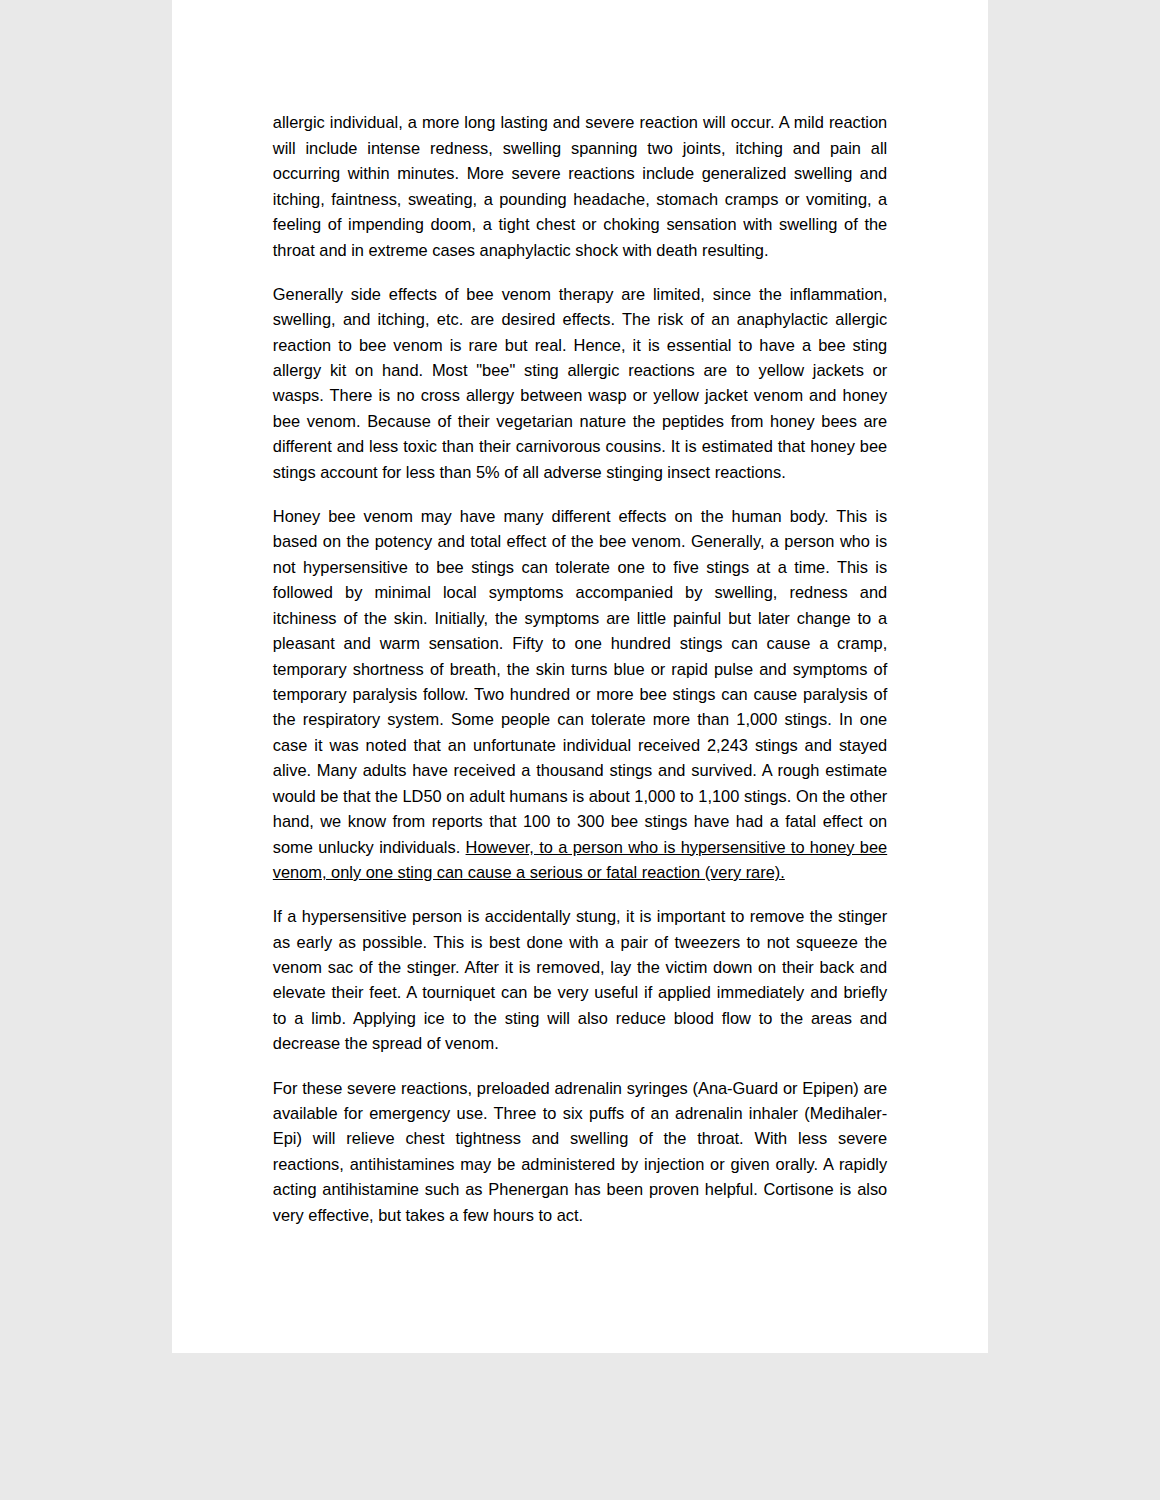allergic individual, a more long lasting and severe reaction will occur. A mild reaction will include intense redness, swelling spanning two joints, itching and pain all occurring within minutes. More severe reactions include generalized swelling and itching, faintness, sweating, a pounding headache, stomach cramps or vomiting, a feeling of impending doom, a tight chest or choking sensation with swelling of the throat and in extreme cases anaphylactic shock with death resulting.
Generally side effects of bee venom therapy are limited, since the inflammation, swelling, and itching, etc. are desired effects. The risk of an anaphylactic allergic reaction to bee venom is rare but real. Hence, it is essential to have a bee sting allergy kit on hand. Most "bee" sting allergic reactions are to yellow jackets or wasps. There is no cross allergy between wasp or yellow jacket venom and honey bee venom. Because of their vegetarian nature the peptides from honey bees are different and less toxic than their carnivorous cousins. It is estimated that honey bee stings account for less than 5% of all adverse stinging insect reactions.
Honey bee venom may have many different effects on the human body. This is based on the potency and total effect of the bee venom. Generally, a person who is not hypersensitive to bee stings can tolerate one to five stings at a time. This is followed by minimal local symptoms accompanied by swelling, redness and itchiness of the skin. Initially, the symptoms are little painful but later change to a pleasant and warm sensation. Fifty to one hundred stings can cause a cramp, temporary shortness of breath, the skin turns blue or rapid pulse and symptoms of temporary paralysis follow. Two hundred or more bee stings can cause paralysis of the respiratory system. Some people can tolerate more than 1,000 stings. In one case it was noted that an unfortunate individual received 2,243 stings and stayed alive. Many adults have received a thousand stings and survived. A rough estimate would be that the LD50 on adult humans is about 1,000 to 1,100 stings. On the other hand, we know from reports that 100 to 300 bee stings have had a fatal effect on some unlucky individuals. However, to a person who is hypersensitive to honey bee venom, only one sting can cause a serious or fatal reaction (very rare).
If a hypersensitive person is accidentally stung, it is important to remove the stinger as early as possible. This is best done with a pair of tweezers to not squeeze the venom sac of the stinger. After it is removed, lay the victim down on their back and elevate their feet. A tourniquet can be very useful if applied immediately and briefly to a limb. Applying ice to the sting will also reduce blood flow to the areas and decrease the spread of venom.
For these severe reactions, preloaded adrenalin syringes (Ana-Guard or Epipen) are available for emergency use. Three to six puffs of an adrenalin inhaler (Medihaler-Epi) will relieve chest tightness and swelling of the throat. With less severe reactions, antihistamines may be administered by injection or given orally. A rapidly acting antihistamine such as Phenergan has been proven helpful. Cortisone is also very effective, but takes a few hours to act.